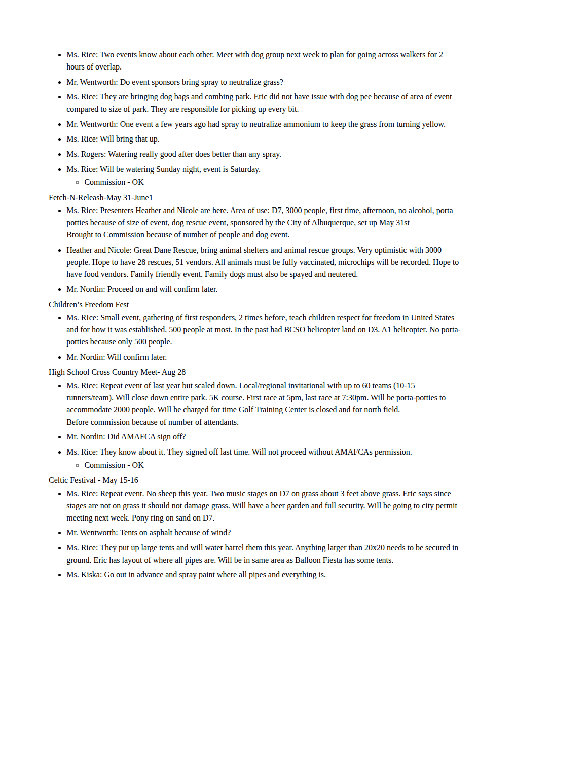Ms. Rice: Two events know about each other. Meet with dog group next week to plan for going across walkers for 2 hours of overlap.
Mr. Wentworth: Do event sponsors bring spray to neutralize grass?
Ms. Rice: They are bringing dog bags and combing park. Eric did not have issue with dog pee because of area of event compared to size of park. They are responsible for picking up every bit.
Mr. Wentworth: One event a few years ago had spray to neutralize ammonium to keep the grass from turning yellow.
Ms. Rice: Will bring that up.
Ms. Rogers: Watering really good after does better than any spray.
Ms. Rice: Will be watering Sunday night, event is Saturday.
Commission - OK
Fetch-N-Releash-May 31-June1
Ms. Rice: Presenters Heather and Nicole are here. Area of use: D7, 3000 people, first time, afternoon, no alcohol, porta potties because of size of event, dog rescue event, sponsored by the City of Albuquerque, set up May 31st
Brought to Commission because of number of people and dog event.
Heather and Nicole: Great Dane Rescue, bring animal shelters and animal rescue groups. Very optimistic with 3000 people. Hope to have 28 rescues, 51 vendors. All animals must be fully vaccinated, microchips will be recorded. Hope to have food vendors. Family friendly event. Family dogs must also be spayed and neutered.
Mr. Nordin: Proceed on and will confirm later.
Children’s Freedom Fest
Ms. RIce: Small event, gathering of first responders, 2 times before, teach children respect for freedom in United States and for how it was established. 500 people at most. In the past had BCSO helicopter land on D3. A1 helicopter. No porta-potties because only 500 people.
Mr. Nordin: Will confirm later.
High School Cross Country Meet- Aug 28
Ms. Rice: Repeat event of last year but scaled down. Local/regional invitational with up to 60 teams (10-15 runners/team). Will close down entire park. 5K course. First race at 5pm, last race at 7:30pm. Will be porta-potties to accommodate 2000 people. Will be charged for time Golf Training Center is closed and for north field.
Before commission because of number of attendants.
Mr. Nordin: Did AMAFCA sign off?
Ms. Rice: They know about it. They signed off last time. Will not proceed without AMAFCAs permission.
Commission - OK
Celtic Festival - May 15-16
Ms. Rice: Repeat event. No sheep this year. Two music stages on D7 on grass about 3 feet above grass. Eric says since stages are not on grass it should not damage grass. Will have a beer garden and full security. Will be going to city permit meeting next week. Pony ring on sand on D7.
Mr. Wentworth: Tents on asphalt because of wind?
Ms. Rice: They put up large tents and will water barrel them this year. Anything larger than 20x20 needs to be secured in ground. Eric has layout of where all pipes are. Will be in same area as Balloon Fiesta has some tents.
Ms. Kiska: Go out in advance and spray paint where all pipes and everything is.